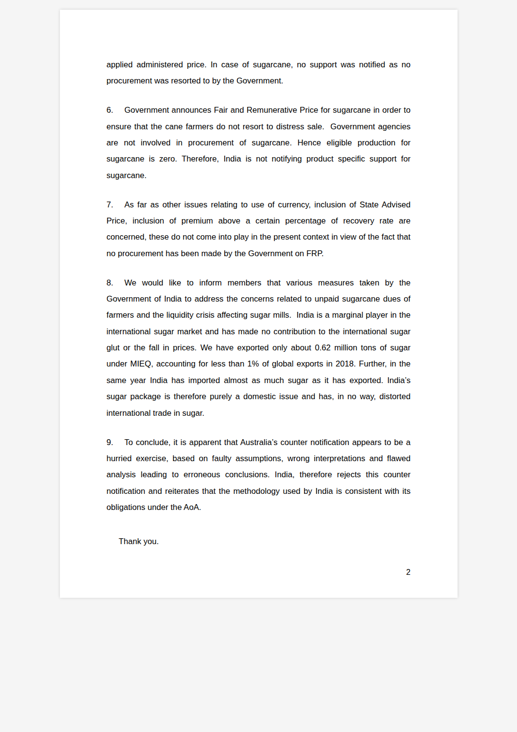applied administered price. In case of sugarcane, no support was notified as no procurement was resorted to by the Government.
6. Government announces Fair and Remunerative Price for sugarcane in order to ensure that the cane farmers do not resort to distress sale. Government agencies are not involved in procurement of sugarcane. Hence eligible production for sugarcane is zero. Therefore, India is not notifying product specific support for sugarcane.
7. As far as other issues relating to use of currency, inclusion of State Advised Price, inclusion of premium above a certain percentage of recovery rate are concerned, these do not come into play in the present context in view of the fact that no procurement has been made by the Government on FRP.
8. We would like to inform members that various measures taken by the Government of India to address the concerns related to unpaid sugarcane dues of farmers and the liquidity crisis affecting sugar mills. India is a marginal player in the international sugar market and has made no contribution to the international sugar glut or the fall in prices. We have exported only about 0.62 million tons of sugar under MIEQ, accounting for less than 1% of global exports in 2018. Further, in the same year India has imported almost as much sugar as it has exported. India’s sugar package is therefore purely a domestic issue and has, in no way, distorted international trade in sugar.
9. To conclude, it is apparent that Australia’s counter notification appears to be a hurried exercise, based on faulty assumptions, wrong interpretations and flawed analysis leading to erroneous conclusions. India, therefore rejects this counter notification and reiterates that the methodology used by India is consistent with its obligations under the AoA.
Thank you.
2